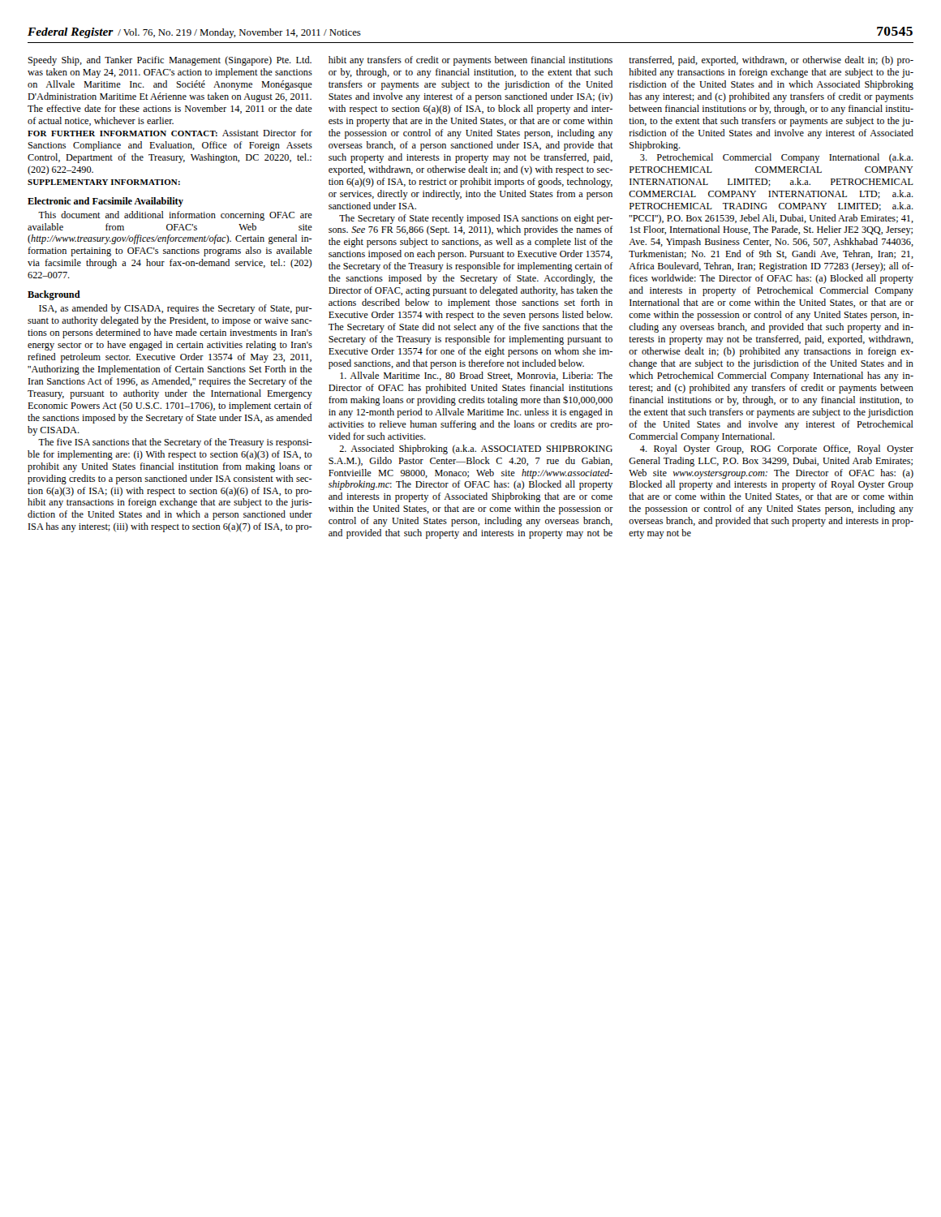Federal Register
/ Vol. 76, No. 219 / Monday, November 14, 2011 / Notices
70545
Speedy Ship, and Tanker Pacific Management (Singapore) Pte. Ltd. was taken on May 24, 2011. OFAC's action to implement the sanctions on Allvale Maritime Inc. and Société Anonyme Monégasque D'Administration Maritime Et Aérienne was taken on August 26, 2011. The effective date for these actions is November 14, 2011 or the date of actual notice, whichever is earlier.
For further information contact: Assistant Director for Sanctions Compliance and Evaluation, Office of Foreign Assets Control, Department of the Treasury, Washington, DC 20220, tel.: (202) 622–2490.
Supplementary information:
Electronic and Facsimile Availability
This document and additional information concerning OFAC are available from OFAC's Web site (http://www.treasury.gov/offices/enforcement/ofac). Certain general information pertaining to OFAC's sanctions programs also is available via facsimile through a 24 hour fax-on-demand service, tel.: (202) 622–0077.
Background
ISA, as amended by CISADA, requires the Secretary of State, pursuant to authority delegated by the President, to impose or waive sanctions on persons determined to have made certain investments in Iran's energy sector or to have engaged in certain activities relating to Iran's refined petroleum sector. Executive Order 13574 of May 23, 2011, ''Authorizing the Implementation of Certain Sanctions Set Forth in the Iran Sanctions Act of 1996, as Amended,'' requires the Secretary of the Treasury, pursuant to authority under the International Emergency Economic Powers Act (50 U.S.C. 1701–1706), to implement certain of the sanctions imposed by the Secretary of State under ISA, as amended by CISADA.
The five ISA sanctions that the Secretary of the Treasury is responsible for implementing are: (i) With respect to section 6(a)(3) of ISA, to prohibit any United States financial institution from making loans or providing credits to a person sanctioned under ISA consistent with section 6(a)(3) of ISA; (ii) with respect to section 6(a)(6) of ISA, to prohibit any transactions in foreign exchange that are subject to the jurisdiction of the United States and in which a person sanctioned under ISA has any interest; (iii) with respect to section 6(a)(7) of ISA, to prohibit any transfers of credit or payments between financial institutions or by, through, or to any financial institution, to the extent that such transfers or payments are subject to the jurisdiction of the United States and involve any interest of a person sanctioned under ISA; (iv) with respect to section 6(a)(8) of ISA, to block all property and interests in property that are in the United States, or that are or come within the possession or control of any United States person, including any overseas branch, of a person sanctioned under ISA, and provide that such property and interests in property may not be transferred, paid, exported, withdrawn, or otherwise dealt in; and (v) with respect to section 6(a)(9) of ISA, to restrict or prohibit imports of goods, technology, or services, directly or indirectly, into the United States from a person sanctioned under ISA.
The Secretary of State recently imposed ISA sanctions on eight persons. See 76 FR 56,866 (Sept. 14, 2011), which provides the names of the eight persons subject to sanctions, as well as a complete list of the sanctions imposed on each person. Pursuant to Executive Order 13574, the Secretary of the Treasury is responsible for implementing certain of the sanctions imposed by the Secretary of State. Accordingly, the Director of OFAC, acting pursuant to delegated authority, has taken the actions described below to implement those sanctions set forth in Executive Order 13574 with respect to the seven persons listed below. The Secretary of State did not select any of the five sanctions that the Secretary of the Treasury is responsible for implementing pursuant to Executive Order 13574 for one of the eight persons on whom she imposed sanctions, and that person is therefore not included below.
1. Allvale Maritime Inc., 80 Broad Street, Monrovia, Liberia: The Director of OFAC has prohibited United States financial institutions from making loans or providing credits totaling more than $10,000,000 in any 12-month period to Allvale Maritime Inc. unless it is engaged in activities to relieve human suffering and the loans or credits are provided for such activities.
2. Associated Shipbroking (a.k.a. ASSOCIATED SHIPBROKING S.A.M.), Gildo Pastor Center—Block C 4.20, 7 rue du Gabian, Fontvieille MC 98000, Monaco; Web site http://www.associated-shipbroking.mc: The Director of OFAC has: (a) Blocked all property and interests in property of Associated Shipbroking that are or come within the United States, or that are or come within the possession or control of any United States person, including any overseas branch, and provided that such property and interests in property may not be transferred, paid, exported, withdrawn, or otherwise dealt in; (b) prohibited any transactions in foreign exchange that are subject to the jurisdiction of the United States and in which Associated Shipbroking has any interest; and (c) prohibited any transfers of credit or payments between financial institutions or by, through, or to any financial institution, to the extent that such transfers or payments are subject to the jurisdiction of the United States and involve any interest of Associated Shipbroking.
3. Petrochemical Commercial Company International (a.k.a. PETROCHEMICAL COMMERCIAL COMPANY INTERNATIONAL LIMITED; a.k.a. PETROCHEMICAL COMMERCIAL COMPANY INTERNATIONAL LTD; a.k.a. PETROCHEMICAL TRADING COMPANY LIMITED; a.k.a. ''PCCI''), P.O. Box 261539, Jebel Ali, Dubai, United Arab Emirates; 41, 1st Floor, International House, The Parade, St. Helier JE2 3QQ, Jersey; Ave. 54, Yimpash Business Center, No. 506, 507, Ashkhabad 744036, Turkmenistan; No. 21 End of 9th St, Gandi Ave, Tehran, Iran; 21, Africa Boulevard, Tehran, Iran; Registration ID 77283 (Jersey); all offices worldwide: The Director of OFAC has: (a) Blocked all property and interests in property of Petrochemical Commercial Company International that are or come within the United States, or that are or come within the possession or control of any United States person, including any overseas branch, and provided that such property and interests in property may not be transferred, paid, exported, withdrawn, or otherwise dealt in; (b) prohibited any transactions in foreign exchange that are subject to the jurisdiction of the United States and in which Petrochemical Commercial Company International has any interest; and (c) prohibited any transfers of credit or payments between financial institutions or by, through, or to any financial institution, to the extent that such transfers or payments are subject to the jurisdiction of the United States and involve any interest of Petrochemical Commercial Company International.
4. Royal Oyster Group, ROG Corporate Office, Royal Oyster General Trading LLC, P.O. Box 34299, Dubai, United Arab Emirates; Web site www.oystersgroup.com: The Director of OFAC has: (a) Blocked all property and interests in property of Royal Oyster Group that are or come within the United States, or that are or come within the possession or control of any United States person, including any overseas branch, and provided that such property and interests in property may not be